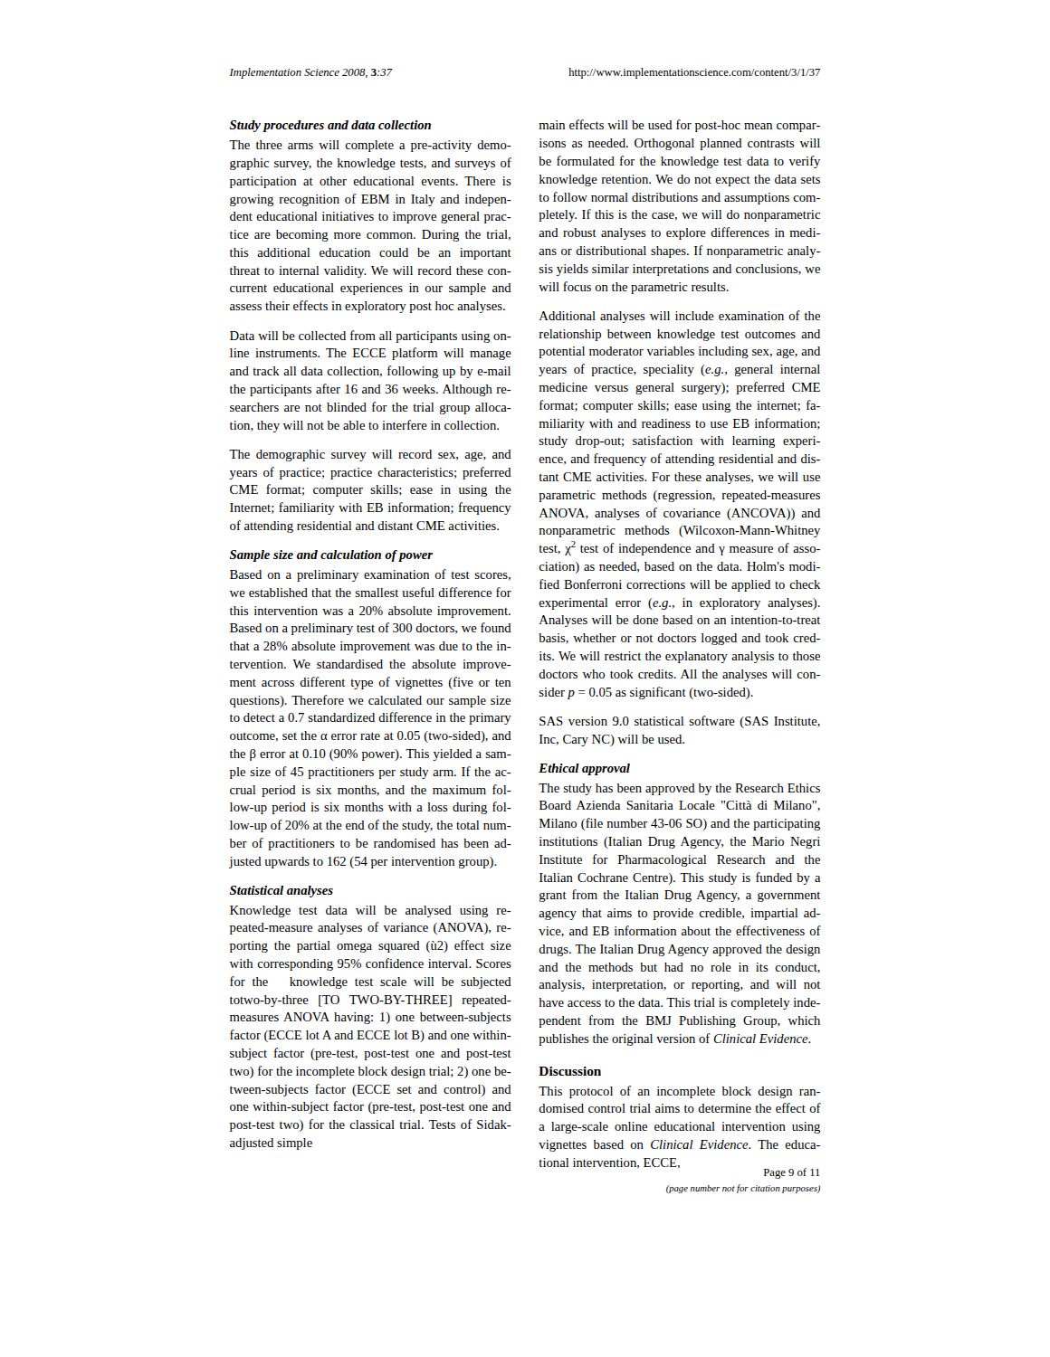Implementation Science 2008, 3:37
http://www.implementationscience.com/content/3/1/37
Study procedures and data collection
The three arms will complete a pre-activity demographic survey, the knowledge tests, and surveys of participation at other educational events. There is growing recognition of EBM in Italy and independent educational initiatives to improve general practice are becoming more common. During the trial, this additional education could be an important threat to internal validity. We will record these concurrent educational experiences in our sample and assess their effects in exploratory post hoc analyses.
Data will be collected from all participants using online instruments. The ECCE platform will manage and track all data collection, following up by e-mail the participants after 16 and 36 weeks. Although researchers are not blinded for the trial group allocation, they will not be able to interfere in collection.
The demographic survey will record sex, age, and years of practice; practice characteristics; preferred CME format; computer skills; ease in using the Internet; familiarity with EB information; frequency of attending residential and distant CME activities.
Sample size and calculation of power
Based on a preliminary examination of test scores, we established that the smallest useful difference for this intervention was a 20% absolute improvement. Based on a preliminary test of 300 doctors, we found that a 28% absolute improvement was due to the intervention. We standardised the absolute improvement across different type of vignettes (five or ten questions). Therefore we calculated our sample size to detect a 0.7 standardized difference in the primary outcome, set the α error rate at 0.05 (two-sided), and the β error at 0.10 (90% power). This yielded a sample size of 45 practitioners per study arm. If the accrual period is six months, and the maximum follow-up period is six months with a loss during follow-up of 20% at the end of the study, the total number of practitioners to be randomised has been adjusted upwards to 162 (54 per intervention group).
Statistical analyses
Knowledge test data will be analysed using repeated-measure analyses of variance (ANOVA), reporting the partial omega squared (ù2) effect size with corresponding 95% confidence interval. Scores for the knowledge test scale will be subjected totwo-by-three [TO TWO-BY-THREE] repeated-measures ANOVA having: 1) one between-subjects factor (ECCE lot A and ECCE lot B) and one within-subject factor (pre-test, post-test one and post-test two) for the incomplete block design trial; 2) one between-subjects factor (ECCE set and control) and one within-subject factor (pre-test, post-test one and post-test two) for the classical trial. Tests of Sidak-adjusted simple
main effects will be used for post-hoc mean comparisons as needed. Orthogonal planned contrasts will be formulated for the knowledge test data to verify knowledge retention. We do not expect the data sets to follow normal distributions and assumptions completely. If this is the case, we will do nonparametric and robust analyses to explore differences in medians or distributional shapes. If nonparametric analysis yields similar interpretations and conclusions, we will focus on the parametric results.
Additional analyses will include examination of the relationship between knowledge test outcomes and potential moderator variables including sex, age, and years of practice, speciality (e.g., general internal medicine versus general surgery); preferred CME format; computer skills; ease using the internet; familiarity with and readiness to use EB information; study drop-out; satisfaction with learning experience, and frequency of attending residential and distant CME activities. For these analyses, we will use parametric methods (regression, repeated-measures ANOVA, analyses of covariance (ANCOVA)) and nonparametric methods (Wilcoxon-Mann-Whitney test, χ2 test of independence and γ measure of association) as needed, based on the data. Holm's modified Bonferroni corrections will be applied to check experimental error (e.g., in exploratory analyses). Analyses will be done based on an intention-to-treat basis, whether or not doctors logged and took credits. We will restrict the explanatory analysis to those doctors who took credits. All the analyses will consider p = 0.05 as significant (two-sided).
SAS version 9.0 statistical software (SAS Institute, Inc, Cary NC) will be used.
Ethical approval
The study has been approved by the Research Ethics Board Azienda Sanitaria Locale "Città di Milano", Milano (file number 43-06 SO) and the participating institutions (Italian Drug Agency, the Mario Negri Institute for Pharmacological Research and the Italian Cochrane Centre). This study is funded by a grant from the Italian Drug Agency, a government agency that aims to provide credible, impartial advice, and EB information about the effectiveness of drugs. The Italian Drug Agency approved the design and the methods but had no role in its conduct, analysis, interpretation, or reporting, and will not have access to the data. This trial is completely independent from the BMJ Publishing Group, which publishes the original version of Clinical Evidence.
Discussion
This protocol of an incomplete block design randomised control trial aims to determine the effect of a large-scale online educational intervention using vignettes based on Clinical Evidence. The educational intervention, ECCE,
Page 9 of 11
(page number not for citation purposes)